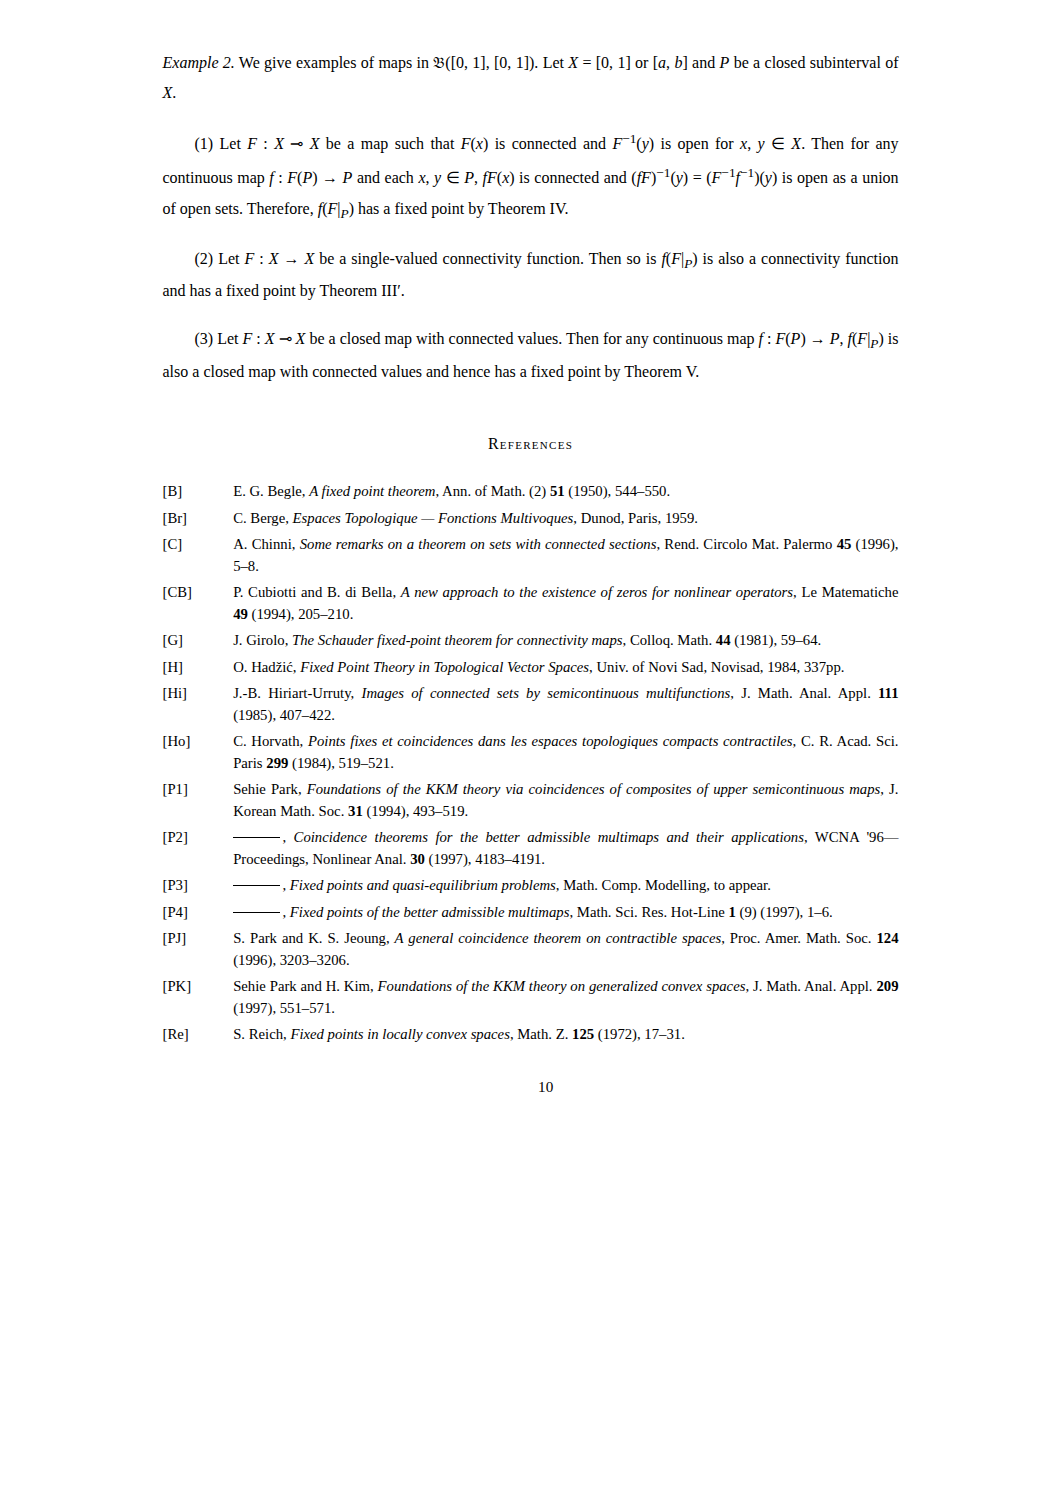Example 2. We give examples of maps in 𝔅([0, 1], [0, 1]). Let X = [0, 1] or [a, b] and P be a closed subinterval of X.
(1) Let F : X ⊸ X be a map such that F(x) is connected and F−1(y) is open for x, y ∈ X. Then for any continuous map f : F(P) → P and each x, y ∈ P, fF(x) is connected and (fF)−1(y) = (F−1f−1)(y) is open as a union of open sets. Therefore, f(F|P) has a fixed point by Theorem IV.
(2) Let F : X → X be a single-valued connectivity function. Then so is f(F|P) is also a connectivity function and has a fixed point by Theorem III′.
(3) Let F : X ⊸ X be a closed map with connected values. Then for any continuous map f : F(P) → P, f(F|P) is also a closed map with connected values and hence has a fixed point by Theorem V.
References
| [B] | E. G. Begle, A fixed point theorem , Ann. of Math. (2) 51 (1950), 544–550. |
| [Br] | C. Berge, Espaces Topologique — Fonctions Multivoques , Dunod, Paris, 1959. |
| [C] | A. Chinni, Some remarks on a theorem on sets with connected sections , Rend. Circolo Mat. Palermo 45 (1996), 5–8. |
| [CB] | P. Cubiotti and B. di Bella, A new approach to the existence of zeros for nonlinear operators , Le Matematiche 49 (1994), 205–210. |
| [G] | J. Girolo, The Schauder fixed-point theorem for connectivity maps , Colloq. Math. 44 (1981), 59–64. |
| [H] | O. Hadžić, Fixed Point Theory in Topological Vector Spaces , Univ. of Novi Sad, Novisad, 1984, 337pp. |
| [Hi] | J.-B. Hiriart-Urruty, Images of connected sets by semicontinuous multifunctions , J. Math. Anal. Appl. 111 (1985), 407–422. |
| [Ho] | C. Horvath, Points fixes et coincidences dans les espaces topologiques compacts contractiles , C. R. Acad. Sci. Paris 299 (1984), 519–521. |
| [P1] | Sehie Park, Foundations of the KKM theory via coincidences of composites of upper semicontinuous maps , J. Korean Math. Soc. 31 (1994), 493–519. |
| [P2] | , Coincidence theorems for the better admissible multimaps and their applications , WCNA '96—Proceedings, Nonlinear Anal. 30 (1997), 4183–4191. |
| [P3] | , Fixed points and quasi-equilibrium problems , Math. Comp. Modelling, to appear. |
| [P4] | , Fixed points of the better admissible multimaps , Math. Sci. Res. Hot-Line 1 (9) (1997), 1–6. |
| [PJ] | S. Park and K. S. Jeoung, A general coincidence theorem on contractible spaces , Proc. Amer. Math. Soc. 124 (1996), 3203–3206. |
| [PK] | Sehie Park and H. Kim, Foundations of the KKM theory on generalized convex spaces , J. Math. Anal. Appl. 209 (1997), 551–571. |
| [Re] | S. Reich, Fixed points in locally convex spaces , Math. Z. 125 (1972), 17–31. |
10